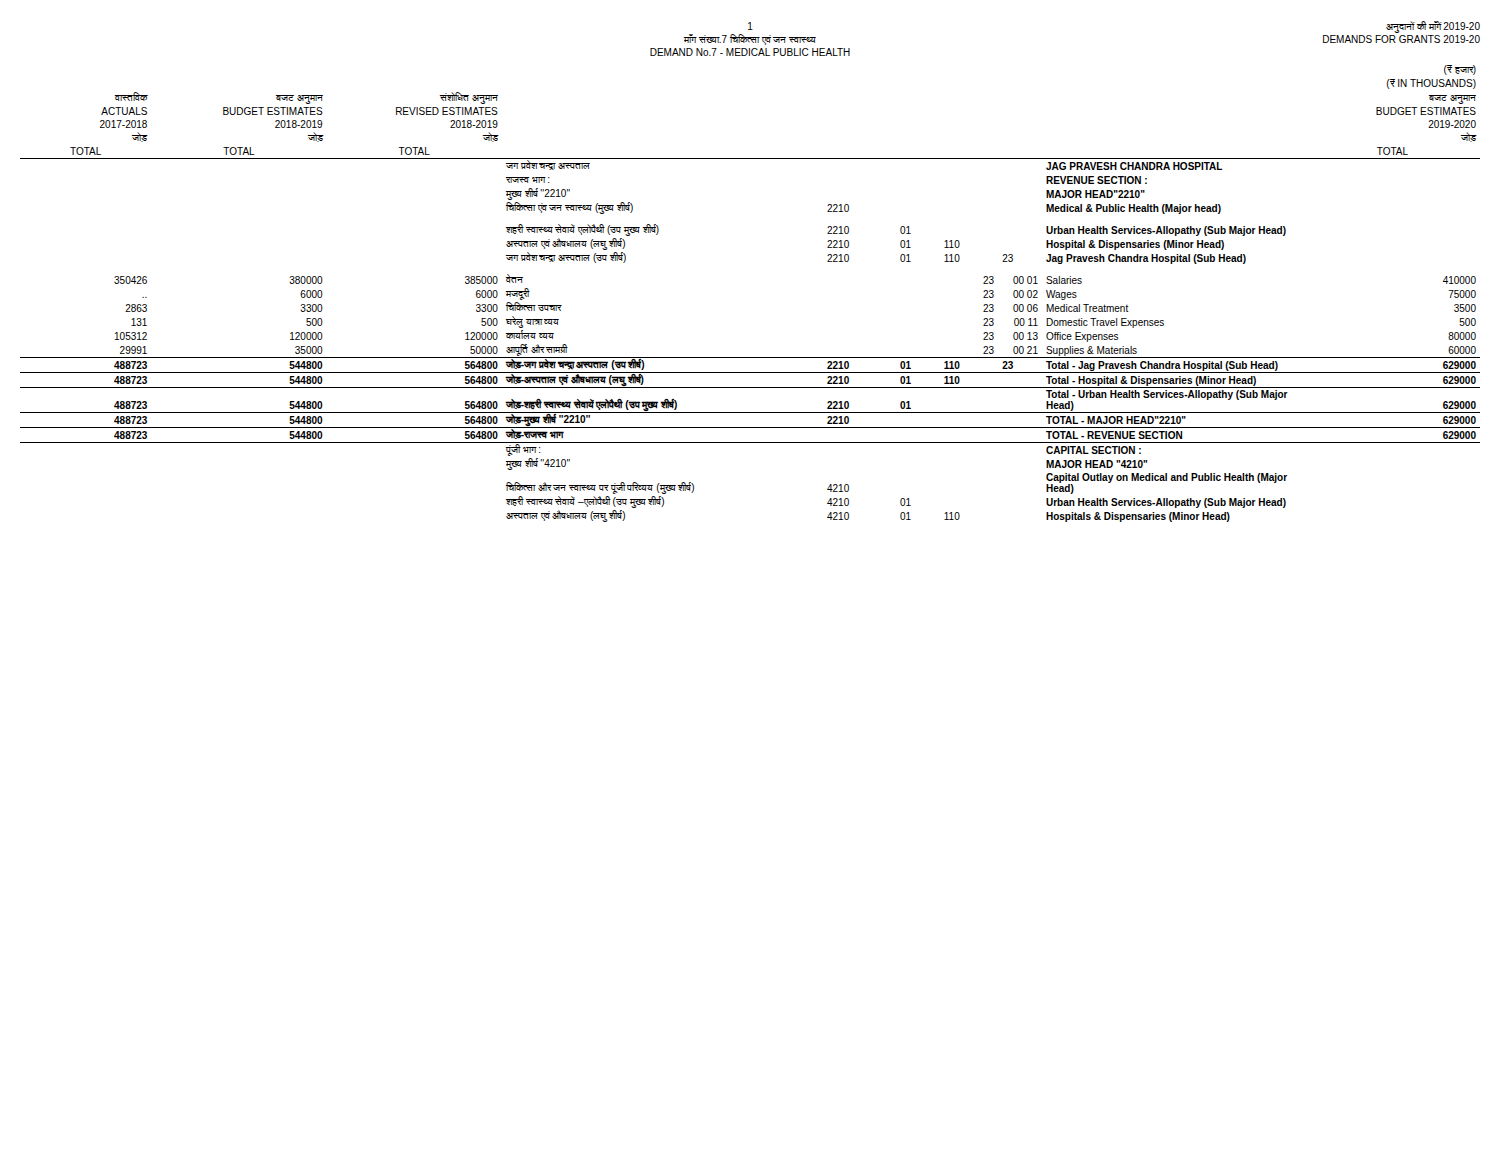अनुदानों की माँगें 2019-20
DEMANDS FOR GRANTS 2019-20
1
माँग संख्या.7 चिकित्सा एवं जन स्वास्थ्य
DEMAND No.7 - MEDICAL PUBLIC HEALTH
| | (₹ हजार) |
| | (₹ IN THOUSANDS) |
| वास्तविक | बजट अनुमान | संशोधित अनुमान | | बजट अनुमान |
| ACTUALS | BUDGET ESTIMATES | REVISED ESTIMATES | | BUDGET ESTIMATES |
| 2017-2018 | 2018-2019 | 2018-2019 | | 2019-2020 |
| जोड़ | जोड़ | जोड़ | | जोड़ |
| TOTAL | TOTAL | TOTAL | | TOTAL |
| | जग प्रवेश चन्द्रा अस्पताल | | JAG PRAVESH CHANDRA HOSPITAL | |
| | राजस्व भाग : | | REVENUE SECTION : | |
| | मुख्य शीर्ष ''2210'' | | MAJOR HEAD"2210" | |
| | चिकित्सा एंव जन स्वास्थ्य (मुख्य शीर्ष) | 2210 | | Medical & Public Health (Major head) | |
| | शहरी स्वास्थ्य सेवायें एलोपैथी (उप मुख्य शीर्ष) | 2210 | 01 | | Urban Health Services-Allopathy (Sub Major Head) | |
| | अस्पताल एवं औषधालय (लघु शीर्ष) | 2210 | 01 | 110 | | Hospital & Dispensaries (Minor Head) | |
| | जग प्रवेश चन्द्रा अस्पताल (उप शीर्ष) | 2210 | 01 | 110 | 23 | Jag Pravesh Chandra Hospital (Sub Head) | |
| 350426 | 380000 | 385000 | वेतन | | 23 | 00 01 | Salaries | 410000 |
| .. | 6000 | 6000 | मजदूरी | | 23 | 00 02 | Wages | 75000 |
| 2863 | 3300 | 3300 | चिकित्सा उपचार | | 23 | 00 06 | Medical Treatment | 3500 |
| 131 | 500 | 500 | घरेलु यात्रा व्यय | | 23 | 00 11 | Domestic Travel Expenses | 500 |
| 105312 | 120000 | 120000 | कार्यालय व्यय | | 23 | 00 13 | Office Expenses | 80000 |
| 29991 | 35000 | 50000 | आपूर्ति और सामग्री | | 23 | 00 21 | Supplies & Materials | 60000 |
| 488723 | 544800 | 564800 | जोड़-जग प्रवेश चन्द्रा अस्पताल (उप शीर्ष) | 2210 | 01 | 110 | 23 | Total - Jag Pravesh Chandra Hospital (Sub Head) | 629000 |
| 488723 | 544800 | 564800 | जोड़-अस्पताल एवं औषधालय (लघु शीर्ष) | 2210 | 01 | 110 | | Total - Hospital & Dispensaries (Minor Head) | 629000 |
| 488723 | 544800 | 564800 | जोड़-शहरी स्वास्थ्य सेवायें एलोपैथी (उप मुख्य शीर्ष) | 2210 | 01 | | Total - Urban Health Services-Allopathy (Sub Major Head) | 629000 |
| 488723 | 544800 | 564800 | जोड़-मुख्य शीर्ष ''2210'' | 2210 | | TOTAL - MAJOR HEAD"2210" | 629000 |
| 488723 | 544800 | 564800 | जोड़-राजस्व भाग | | TOTAL - REVENUE SECTION | 629000 |
| | पूंजी भाग : | | CAPITAL SECTION : | |
| | मुख्य शीर्ष ''4210'' | | MAJOR HEAD "4210" | |
| | चिकित्सा और जन स्वास्थ्य पर पूंजी परिव्यय (मुख्य शीर्ष) | 4210 | | Capital Outlay on Medical and Public Health (Major Head) | |
| | शहरी स्वास्थ्य सेवायें –एलोपैथी (उप मुख्य शीर्ष) | 4210 | 01 | | Urban Health Services-Allopathy (Sub Major Head) | |
| | अस्पताल एवं औषधालय (लघु शीर्ष) | 4210 | 01 | 110 | | Hospitals & Dispensaries (Minor Head) | |